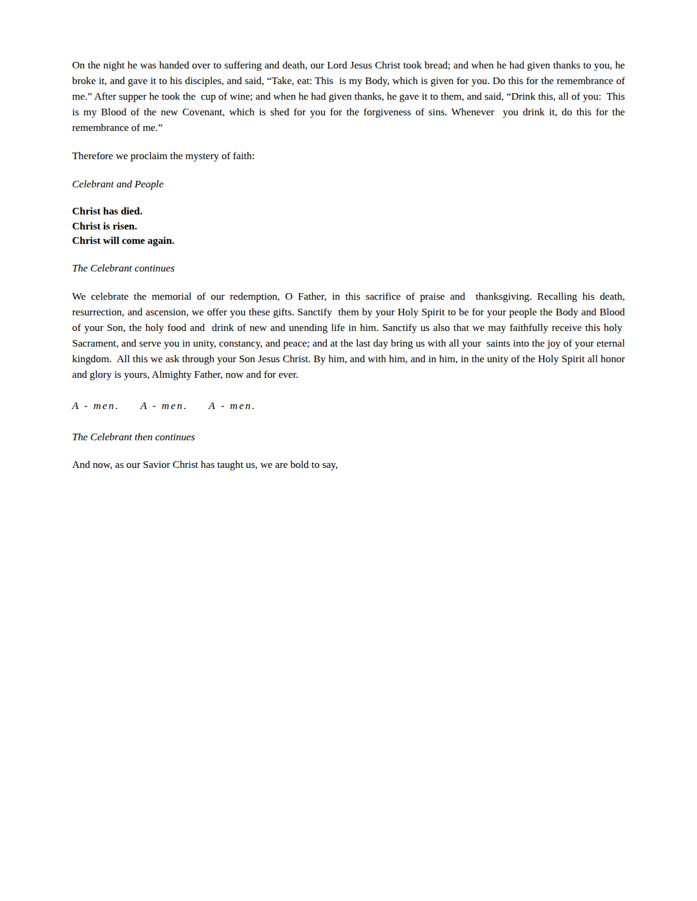On the night he was handed over to suffering and death, our Lord Jesus Christ took bread; and when he had given thanks to you, he broke it, and gave it to his disciples, and said, “Take, eat: This is my Body, which is given for you. Do this for the remembrance of me.” After supper he took the cup of wine; and when he had given thanks, he gave it to them, and said, “Drink this, all of you: This is my Blood of the new Covenant, which is shed for you for the forgiveness of sins. Whenever you drink it, do this for the remembrance of me.”
Therefore we proclaim the mystery of faith:
Celebrant and People
Christ has died.
Christ is risen.
Christ will come again.
The Celebrant continues
We celebrate the memorial of our redemption, O Father, in this sacrifice of praise and thanksgiving. Recalling his death, resurrection, and ascension, we offer you these gifts. Sanctify them by your Holy Spirit to be for your people the Body and Blood of your Son, the holy food and drink of new and unending life in him. Sanctify us also that we may faithfully receive this holy Sacrament, and serve you in unity, constancy, and peace; and at the last day bring us with all your saints into the joy of your eternal kingdom. All this we ask through your Son Jesus Christ. By him, and with him, and in him, in the unity of the Holy Spirit all honor and glory is yours, Almighty Father, now and for ever.
A - men. A - men. A - men.
The Celebrant then continues
And now, as our Savior Christ has taught us, we are bold to say,